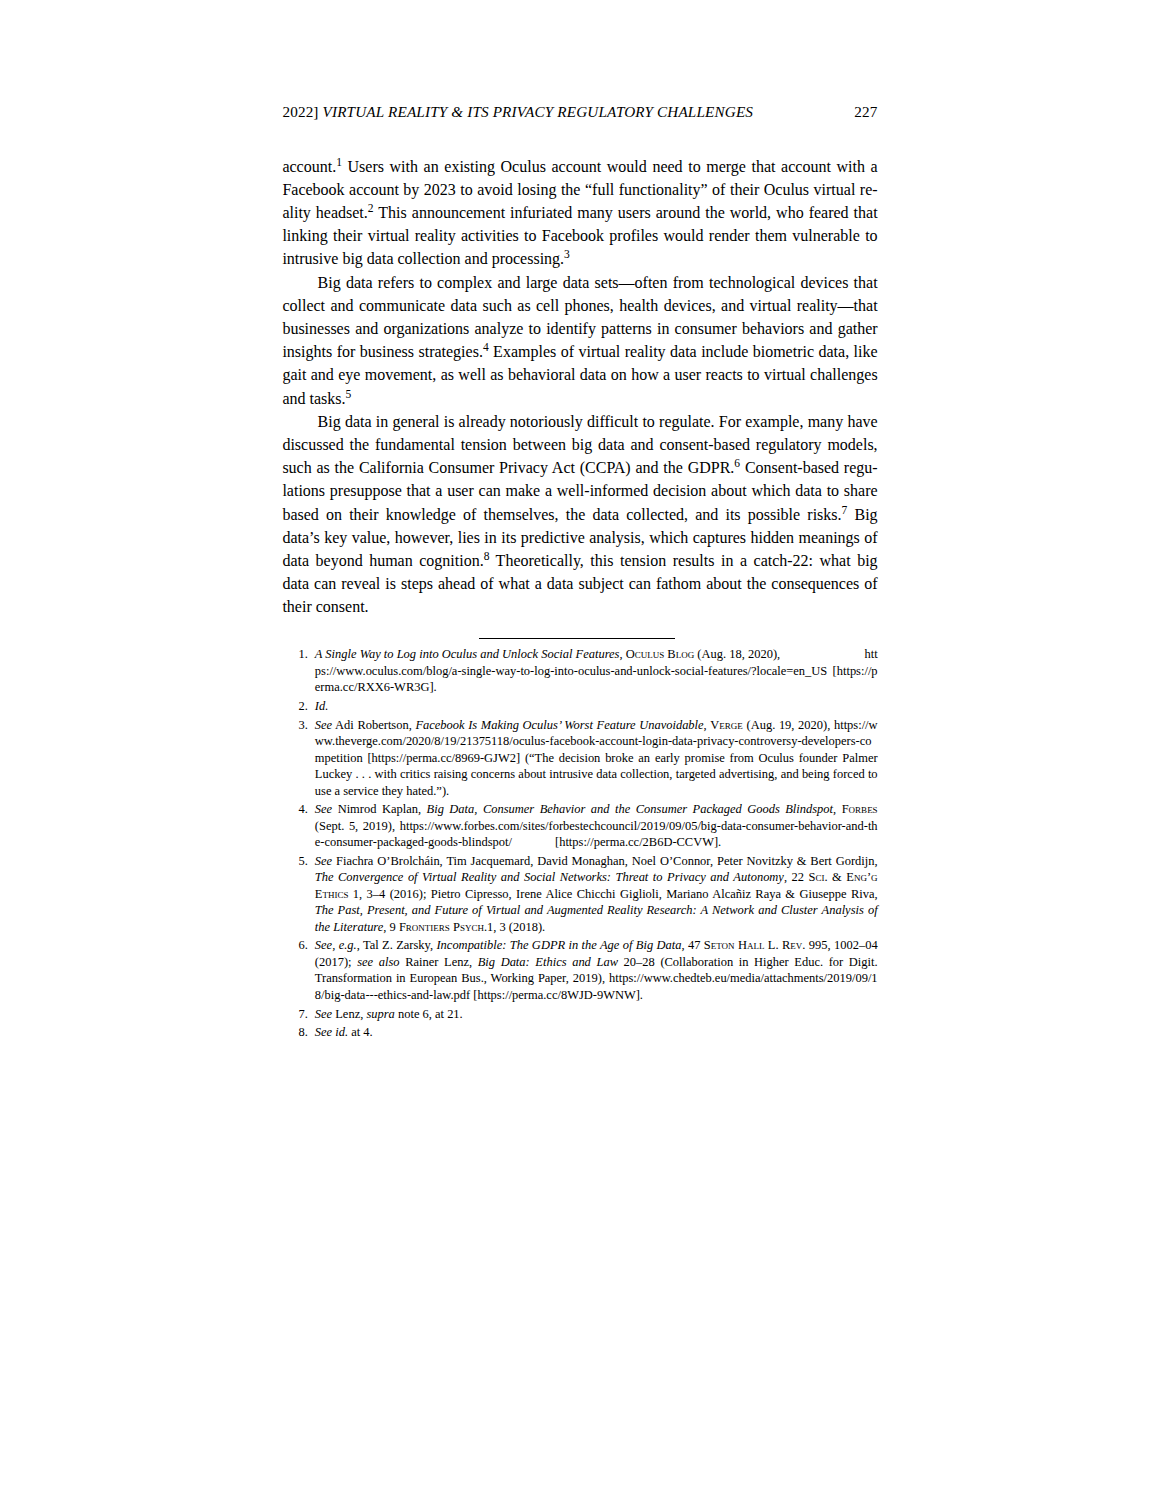2022] VIRTUAL REALITY & ITS PRIVACY REGULATORY CHALLENGES 227
account.1 Users with an existing Oculus account would need to merge that account with a Facebook account by 2023 to avoid losing the “full functionality” of their Oculus virtual reality headset.2 This announcement infuriated many users around the world, who feared that linking their virtual reality activities to Facebook profiles would render them vulnerable to intrusive big data collection and processing.3
Big data refers to complex and large data sets—often from technological devices that collect and communicate data such as cell phones, health devices, and virtual reality—that businesses and organizations analyze to identify patterns in consumer behaviors and gather insights for business strategies.4 Examples of virtual reality data include biometric data, like gait and eye movement, as well as behavioral data on how a user reacts to virtual challenges and tasks.5
Big data in general is already notoriously difficult to regulate. For example, many have discussed the fundamental tension between big data and consent-based regulatory models, such as the California Consumer Privacy Act (CCPA) and the GDPR.6 Consent-based regulations presuppose that a user can make a well-informed decision about which data to share based on their knowledge of themselves, the data collected, and its possible risks.7 Big data’s key value, however, lies in its predictive analysis, which captures hidden meanings of data beyond human cognition.8 Theoretically, this tension results in a catch-22: what big data can reveal is steps ahead of what a data subject can fathom about the consequences of their consent.
1. A Single Way to Log into Oculus and Unlock Social Features, Oculus Blog (Aug. 18, 2020), https://www.oculus.com/blog/a-single-way-to-log-into-oculus-and-unlock-social-features/?locale=en_US [https://perma.cc/RXX6-WR3G].
2. Id.
3. See Adi Robertson, Facebook Is Making Oculus’ Worst Feature Unavoidable, Verge (Aug. 19, 2020), https://www.theverge.com/2020/8/19/21375118/oculus-facebook-account-login-data-privacy-controversy-developers-competition [https://perma.cc/8969-GJW2] (“The decision broke an early promise from Oculus founder Palmer Luckey . . . with critics raising concerns about intrusive data collection, targeted advertising, and being forced to use a service they hated.”).
4. See Nimrod Kaplan, Big Data, Consumer Behavior and the Consumer Packaged Goods Blindspot, Forbes (Sept. 5, 2019), https://www.forbes.com/sites/forbestechcouncil/2019/09/05/big-data-consumer-behavior-and-the-consumer-packaged-goods-blindspot/ [https://perma.cc/2B6D-CCVW].
5. See Fiachra O’Brolcháin, Tim Jacquemard, David Monaghan, Noel O’Connor, Peter Novitzky & Bert Gordijn, The Convergence of Virtual Reality and Social Networks: Threat to Privacy and Autonomy, 22 Sci. & Eng’g Ethics 1, 3–4 (2016); Pietro Cipresso, Irene Alice Chicchi Giglioli, Mariano Alcañiz Raya & Giuseppe Riva, The Past, Present, and Future of Virtual and Augmented Reality Research: A Network and Cluster Analysis of the Literature, 9 Frontiers Psych. 1, 3 (2018).
6. See, e.g., Tal Z. Zarsky, Incompatible: The GDPR in the Age of Big Data, 47 Seton Hall L. Rev. 995, 1002–04 (2017); see also Rainer Lenz, Big Data: Ethics and Law 20–28 (Collaboration in Higher Educ. for Digit. Transformation in European Bus., Working Paper, 2019), https://www.chedteb.eu/media/attachments/2019/09/18/big-data---ethics-and-law.pdf [https://perma.cc/8WJD-9WNW].
7. See Lenz, supra note 6, at 21.
8. See id. at 4.